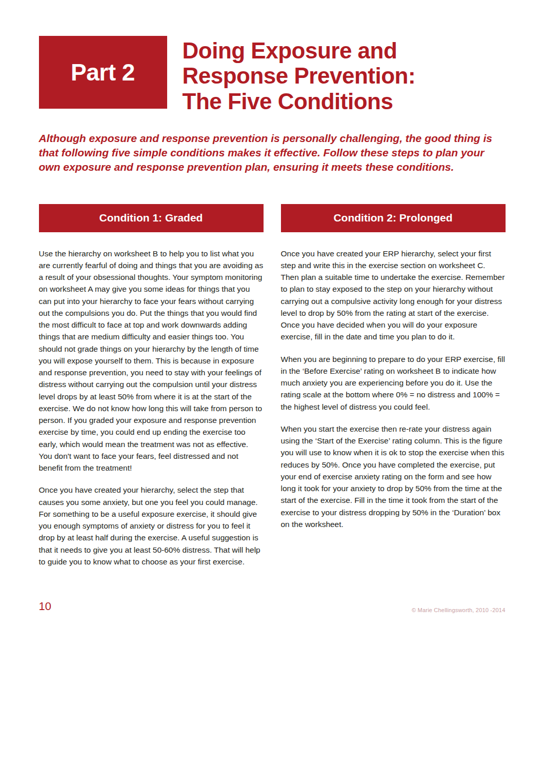Part 2
Doing Exposure and
Response Prevention:
The Five Conditions
Although exposure and response prevention is personally challenging, the good thing is that following five simple conditions makes it effective. Follow these steps to plan your own exposure and response prevention plan, ensuring it meets these conditions.
Condition 1: Graded
Use the hierarchy on worksheet B to help you to list what you are currently fearful of doing and things that you are avoiding as a result of your obsessional thoughts. Your symptom monitoring on worksheet A may give you some ideas for things that you can put into your hierarchy to face your fears without carrying out the compulsions you do. Put the things that you would find the most difficult to face at top and work downwards adding things that are medium difficulty and easier things too. You should not grade things on your hierarchy by the length of time you will expose yourself to them. This is because in exposure and response prevention, you need to stay with your feelings of distress without carrying out the compulsion until your distress level drops by at least 50% from where it is at the start of the exercise. We do not know how long this will take from person to person. If you graded your exposure and response prevention exercise by time, you could end up ending the exercise too early, which would mean the treatment was not as effective. You don't want to face your fears, feel distressed and not benefit from the treatment!
Once you have created your hierarchy, select the step that causes you some anxiety, but one you feel you could manage. For something to be a useful exposure exercise, it should give you enough symptoms of anxiety or distress for you to feel it drop by at least half during the exercise. A useful suggestion is that it needs to give you at least 50-60% distress. That will help to guide you to know what to choose as your first exercise.
Condition 2: Prolonged
Once you have created your ERP hierarchy, select your first step and write this in the exercise section on worksheet C. Then plan a suitable time to undertake the exercise. Remember to plan to stay exposed to the step on your hierarchy without carrying out a compulsive activity long enough for your distress level to drop by 50% from the rating at start of the exercise. Once you have decided when you will do your exposure exercise, fill in the date and time you plan to do it.
When you are beginning to prepare to do your ERP exercise, fill in the ‘Before Exercise’ rating on worksheet B to indicate how much anxiety you are experiencing before you do it. Use the rating scale at the bottom where 0% = no distress and 100% = the highest level of distress you could feel.
When you start the exercise then re-rate your distress again using the ‘Start of the Exercise’ rating column. This is the figure you will use to know when it is ok to stop the exercise when this reduces by 50%. Once you have completed the exercise, put your end of exercise anxiety rating on the form and see how long it took for your anxiety to drop by 50% from the time at the start of the exercise. Fill in the time it took from the start of the exercise to your distress dropping by 50% in the ‘Duration’ box on the worksheet.
10
© Marie Chellingsworth, 2010 -2014